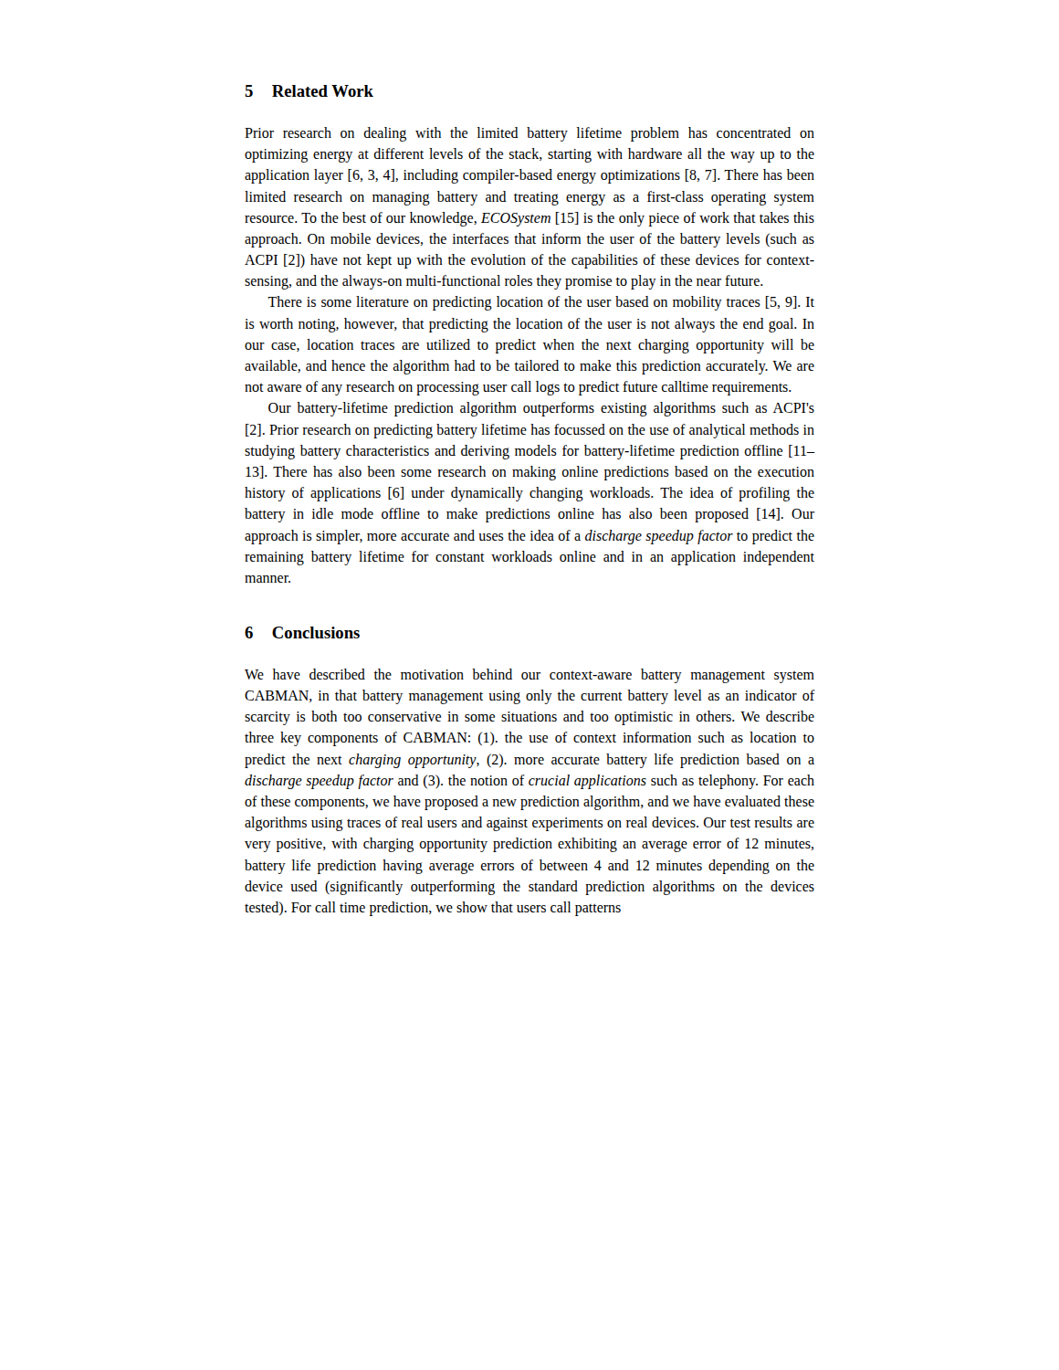5 Related Work
Prior research on dealing with the limited battery lifetime problem has concentrated on optimizing energy at different levels of the stack, starting with hardware all the way up to the application layer [6, 3, 4], including compiler-based energy optimizations [8, 7]. There has been limited research on managing battery and treating energy as a first-class operating system resource. To the best of our knowledge, ECOSystem [15] is the only piece of work that takes this approach. On mobile devices, the interfaces that inform the user of the battery levels (such as ACPI [2]) have not kept up with the evolution of the capabilities of these devices for context-sensing, and the always-on multi-functional roles they promise to play in the near future.
There is some literature on predicting location of the user based on mobility traces [5, 9]. It is worth noting, however, that predicting the location of the user is not always the end goal. In our case, location traces are utilized to predict when the next charging opportunity will be available, and hence the algorithm had to be tailored to make this prediction accurately. We are not aware of any research on processing user call logs to predict future calltime requirements.
Our battery-lifetime prediction algorithm outperforms existing algorithms such as ACPI's [2]. Prior research on predicting battery lifetime has focussed on the use of analytical methods in studying battery characteristics and deriving models for battery-lifetime prediction offline [11–13]. There has also been some research on making online predictions based on the execution history of applications [6] under dynamically changing workloads. The idea of profiling the battery in idle mode offline to make predictions online has also been proposed [14]. Our approach is simpler, more accurate and uses the idea of a discharge speedup factor to predict the remaining battery lifetime for constant workloads online and in an application independent manner.
6 Conclusions
We have described the motivation behind our context-aware battery management system CABMAN, in that battery management using only the current battery level as an indicator of scarcity is both too conservative in some situations and too optimistic in others. We describe three key components of CABMAN: (1). the use of context information such as location to predict the next charging opportunity, (2). more accurate battery life prediction based on a discharge speedup factor and (3). the notion of crucial applications such as telephony. For each of these components, we have proposed a new prediction algorithm, and we have evaluated these algorithms using traces of real users and against experiments on real devices. Our test results are very positive, with charging opportunity prediction exhibiting an average error of 12 minutes, battery life prediction having average errors of between 4 and 12 minutes depending on the device used (significantly outperforming the standard prediction algorithms on the devices tested). For call time prediction, we show that users call patterns